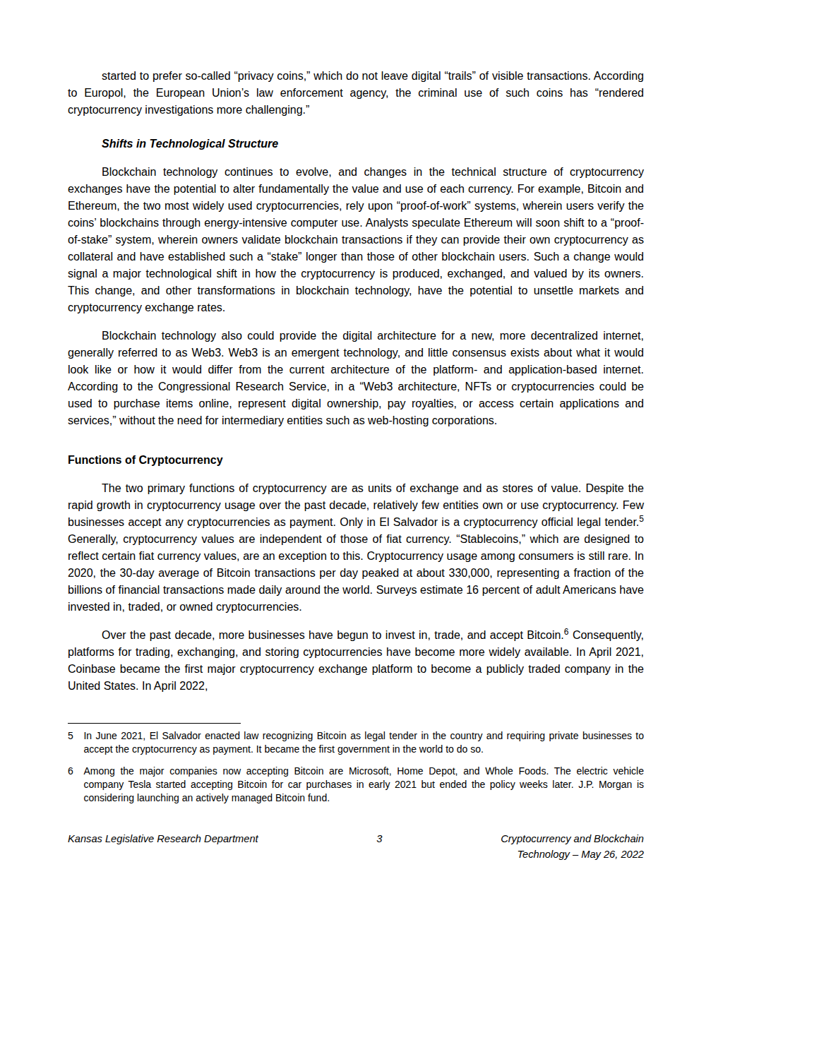started to prefer so-called “privacy coins,” which do not leave digital “trails” of visible transactions. According to Europol, the European Union’s law enforcement agency, the criminal use of such coins has “rendered cryptocurrency investigations more challenging.”
Shifts in Technological Structure
Blockchain technology continues to evolve, and changes in the technical structure of cryptocurrency exchanges have the potential to alter fundamentally the value and use of each currency. For example, Bitcoin and Ethereum, the two most widely used cryptocurrencies, rely upon “proof-of-work” systems, wherein users verify the coins’ blockchains through energy-intensive computer use. Analysts speculate Ethereum will soon shift to a “proof-of-stake” system, wherein owners validate blockchain transactions if they can provide their own cryptocurrency as collateral and have established such a “stake” longer than those of other blockchain users. Such a change would signal a major technological shift in how the cryptocurrency is produced, exchanged, and valued by its owners. This change, and other transformations in blockchain technology, have the potential to unsettle markets and cryptocurrency exchange rates.
Blockchain technology also could provide the digital architecture for a new, more decentralized internet, generally referred to as Web3. Web3 is an emergent technology, and little consensus exists about what it would look like or how it would differ from the current architecture of the platform- and application-based internet. According to the Congressional Research Service, in a “Web3 architecture, NFTs or cryptocurrencies could be used to purchase items online, represent digital ownership, pay royalties, or access certain applications and services,” without the need for intermediary entities such as web-hosting corporations.
Functions of Cryptocurrency
The two primary functions of cryptocurrency are as units of exchange and as stores of value. Despite the rapid growth in cryptocurrency usage over the past decade, relatively few entities own or use cryptocurrency. Few businesses accept any cryptocurrencies as payment. Only in El Salvador is a cryptocurrency official legal tender.5 Generally, cryptocurrency values are independent of those of fiat currency. “Stablecoins,” which are designed to reflect certain fiat currency values, are an exception to this. Cryptocurrency usage among consumers is still rare. In 2020, the 30-day average of Bitcoin transactions per day peaked at about 330,000, representing a fraction of the billions of financial transactions made daily around the world. Surveys estimate 16 percent of adult Americans have invested in, traded, or owned cryptocurrencies.
Over the past decade, more businesses have begun to invest in, trade, and accept Bitcoin.6 Consequently, platforms for trading, exchanging, and storing cyptocurrencies have become more widely available. In April 2021, Coinbase became the first major cryptocurrency exchange platform to become a publicly traded company in the United States. In April 2022,
5 In June 2021, El Salvador enacted law recognizing Bitcoin as legal tender in the country and requiring private businesses to accept the cryptocurrency as payment. It became the first government in the world to do so.
6 Among the major companies now accepting Bitcoin are Microsoft, Home Depot, and Whole Foods. The electric vehicle company Tesla started accepting Bitcoin for car purchases in early 2021 but ended the policy weeks later. J.P. Morgan is considering launching an actively managed Bitcoin fund.
Kansas Legislative Research Department
3
Cryptocurrency and Blockchain
Technology – May 26, 2022